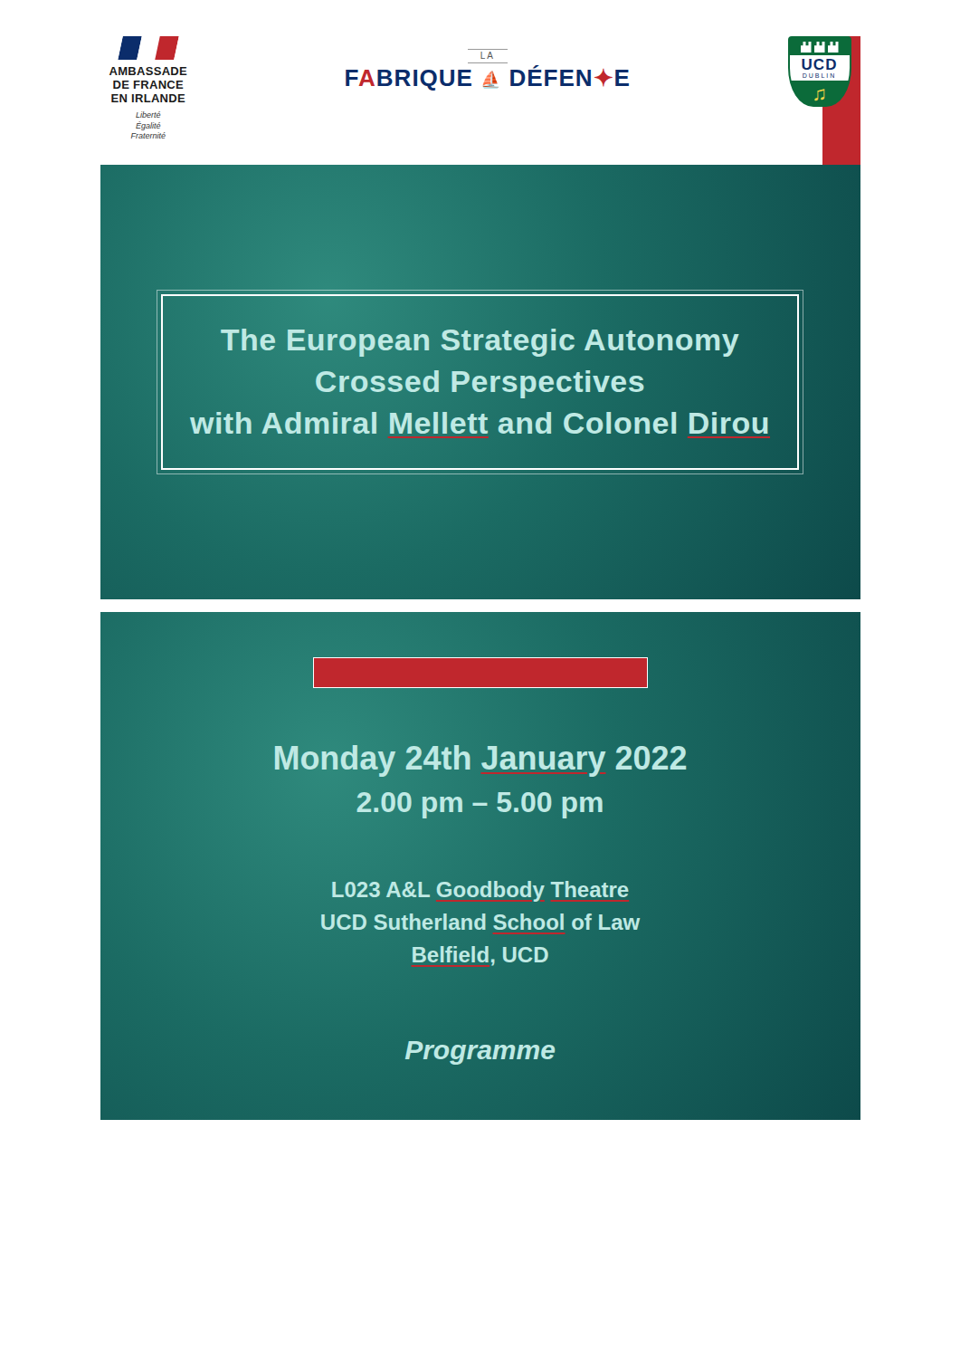Ambassade
de France
en Irlande
Liberté
Égalité
Fraternité
LA
FABRIQUE ⛵ DÉFEN✦E
UCD
DUBLIN
♫
The European Strategic Autonomy
Crossed Perspectives
with Admiral Mellett and Colonel Dirou
Monday 24th January 2022
2.00 pm – 5.00 pm
L023 A&L Goodbody Theatre
UCD Sutherland School of Law
Belfield, UCD
Programme